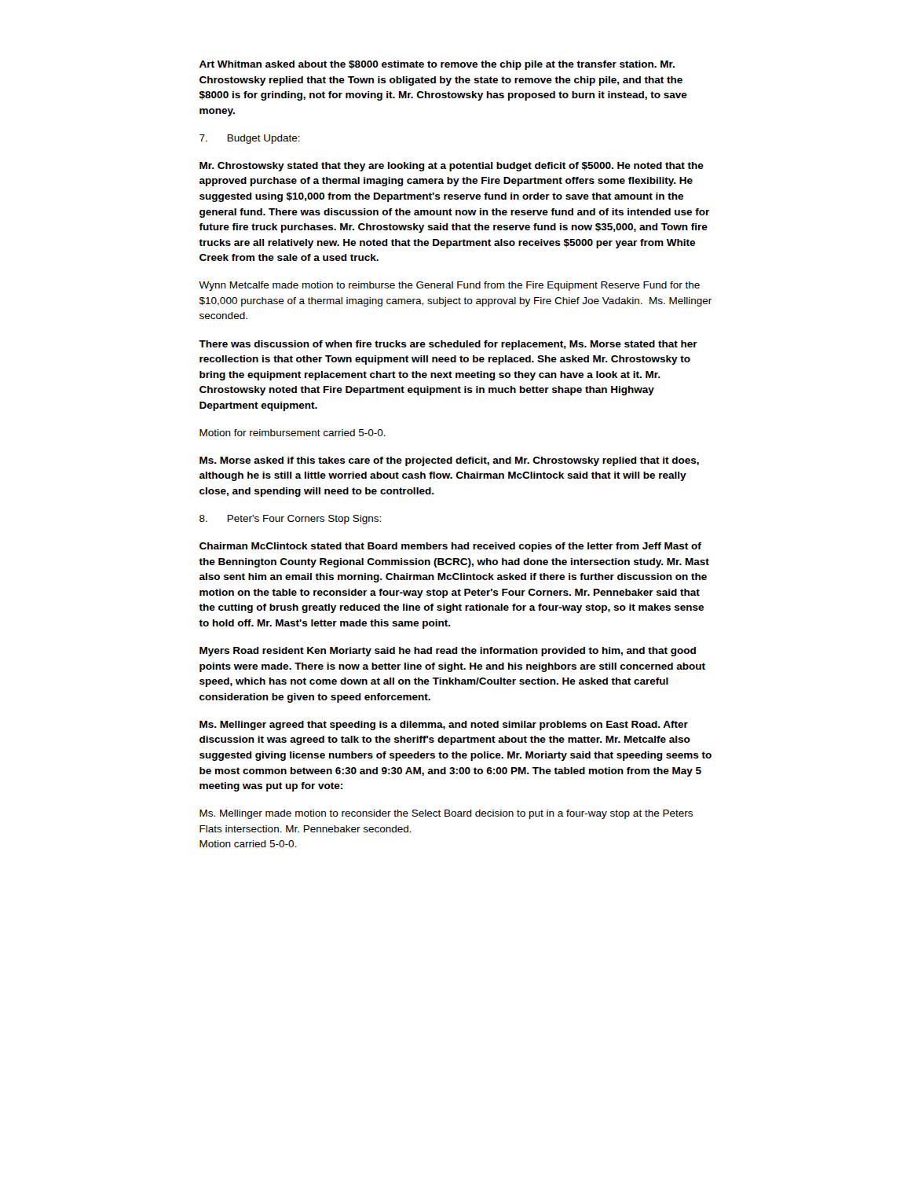Art Whitman asked about the $8000 estimate to remove the chip pile at the transfer station. Mr. Chrostowsky replied that the Town is obligated by the state to remove the chip pile, and that the $8000 is for grinding, not for moving it. Mr. Chrostowsky has proposed to burn it instead, to save money.
7. Budget Update:
Mr. Chrostowsky stated that they are looking at a potential budget deficit of $5000. He noted that the approved purchase of a thermal imaging camera by the Fire Department offers some flexibility. He suggested using $10,000 from the Department's reserve fund in order to save that amount in the general fund. There was discussion of the amount now in the reserve fund and of its intended use for future fire truck purchases. Mr. Chrostowsky said that the reserve fund is now $35,000, and Town fire trucks are all relatively new. He noted that the Department also receives $5000 per year from White Creek from the sale of a used truck.
Wynn Metcalfe made motion to reimburse the General Fund from the Fire Equipment Reserve Fund for the $10,000 purchase of a thermal imaging camera, subject to approval by Fire Chief Joe Vadakin. Ms. Mellinger seconded.
There was discussion of when fire trucks are scheduled for replacement, Ms. Morse stated that her recollection is that other Town equipment will need to be replaced. She asked Mr. Chrostowsky to bring the equipment replacement chart to the next meeting so they can have a look at it. Mr. Chrostowsky noted that Fire Department equipment is in much better shape than Highway Department equipment.
Motion for reimbursement carried 5-0-0.
Ms. Morse asked if this takes care of the projected deficit, and Mr. Chrostowsky replied that it does, although he is still a little worried about cash flow. Chairman McClintock said that it will be really close, and spending will need to be controlled.
8. Peter's Four Corners Stop Signs:
Chairman McClintock stated that Board members had received copies of the letter from Jeff Mast of the Bennington County Regional Commission (BCRC), who had done the intersection study. Mr. Mast also sent him an email this morning. Chairman McClintock asked if there is further discussion on the motion on the table to reconsider a four-way stop at Peter's Four Corners. Mr. Pennebaker said that the cutting of brush greatly reduced the line of sight rationale for a four-way stop, so it makes sense to hold off. Mr. Mast's letter made this same point.
Myers Road resident Ken Moriarty said he had read the information provided to him, and that good points were made. There is now a better line of sight. He and his neighbors are still concerned about speed, which has not come down at all on the Tinkham/Coulter section. He asked that careful consideration be given to speed enforcement.
Ms. Mellinger agreed that speeding is a dilemma, and noted similar problems on East Road. After discussion it was agreed to talk to the sheriff's department about the the matter. Mr. Metcalfe also suggested giving license numbers of speeders to the police. Mr. Moriarty said that speeding seems to be most common between 6:30 and 9:30 AM, and 3:00 to 6:00 PM. The tabled motion from the May 5 meeting was put up for vote:
Ms. Mellinger made motion to reconsider the Select Board decision to put in a four-way stop at the Peters Flats intersection. Mr. Pennebaker seconded.
Motion carried 5-0-0.